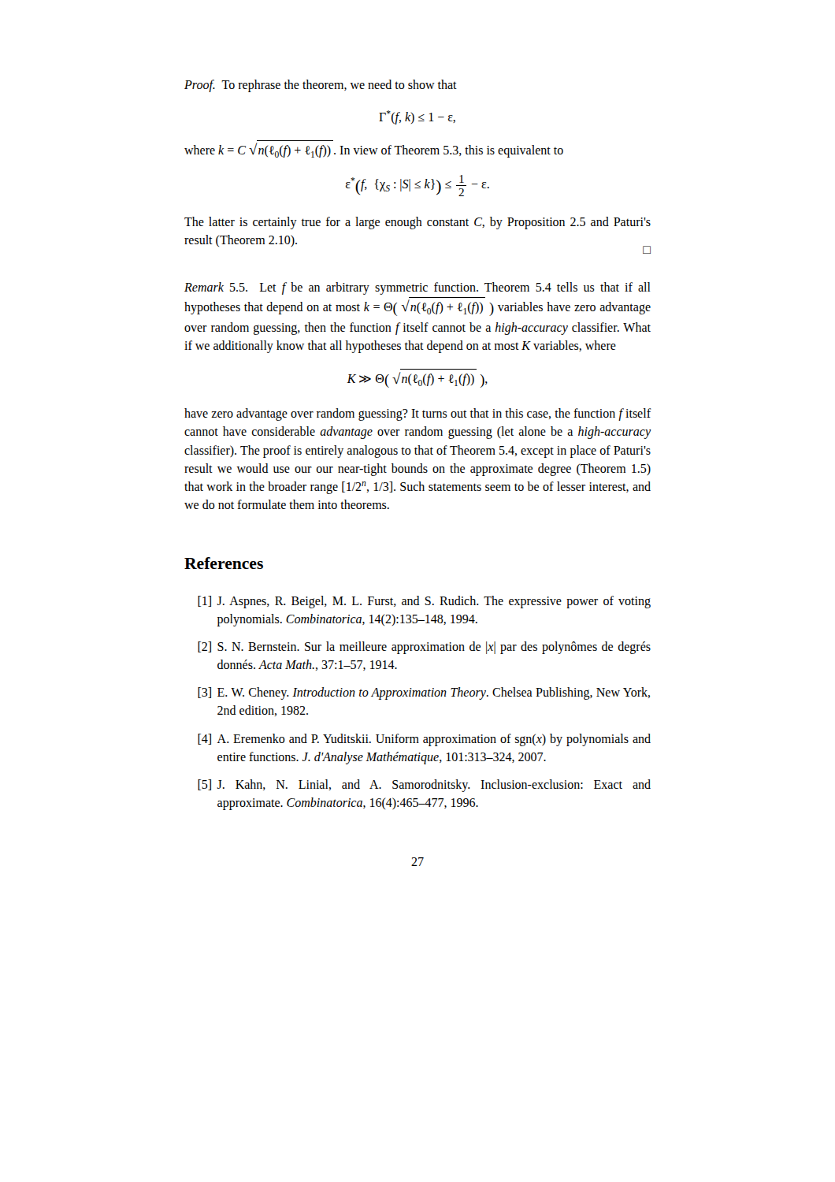Proof. To rephrase the theorem, we need to show that
Γ*(f, k) ≤ 1 − ε,
where k = C n(ℓ0(f) + ℓ1(f)). In view of Theorem 5.3, this is equivalent to
ε*(f, {χS : |S| ≤ k}) ≤ 12 − ε.
The latter is certainly true for a large enough constant C, by Proposition 2.5 and Paturi's result (Theorem 2.10).
□
Remark 5.5. Let f be an arbitrary symmetric function. Theorem 5.4 tells us that if all hypotheses that depend on at most k = Θ( n(ℓ0(f) + ℓ1(f)) ) variables have zero advantage over random guessing, then the function f itself cannot be a high-accuracy classifier. What if we additionally know that all hypotheses that depend on at most K variables, where
K ≫ Θ( n(ℓ0(f) + ℓ1(f)) ),
have zero advantage over random guessing? It turns out that in this case, the function f itself cannot have considerable advantage over random guessing (let alone be a high-accuracy classifier). The proof is entirely analogous to that of Theorem 5.4, except in place of Paturi's result we would use our our near-tight bounds on the approximate degree (Theorem 1.5) that work in the broader range [1/2n, 1/3]. Such statements seem to be of lesser interest, and we do not formulate them into theorems.
References
[1] J. Aspnes, R. Beigel, M. L. Furst, and S. Rudich. The expressive power of voting polynomials. Combinatorica, 14(2):135–148, 1994.
[2] S. N. Bernstein. Sur la meilleure approximation de |x| par des polynômes de degrés donnés. Acta Math., 37:1–57, 1914.
[3] E. W. Cheney. Introduction to Approximation Theory. Chelsea Publishing, New York, 2nd edition, 1982.
[4] A. Eremenko and P. Yuditskii. Uniform approximation of sgn(x) by polynomials and entire functions. J. d'Analyse Mathématique, 101:313–324, 2007.
[5] J. Kahn, N. Linial, and A. Samorodnitsky. Inclusion-exclusion: Exact and approximate. Combinatorica, 16(4):465–477, 1996.
27